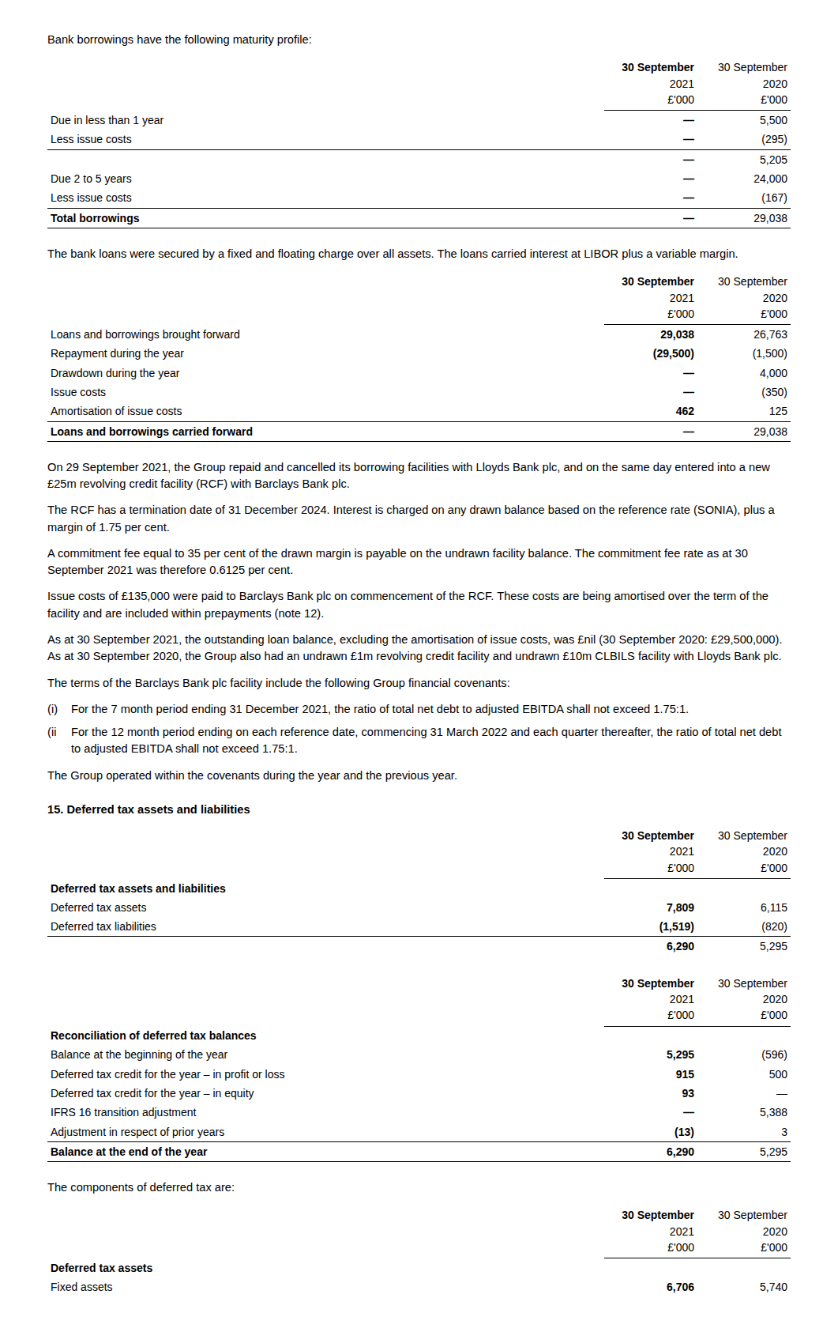Bank borrowings have the following maturity profile:
| | 30 September 2021 £'000 | 30 September 2020 £'000 |
| --- | --- | --- |
| Due in less than 1 year | — | 5,500 |
| Less issue costs | — | (295) |
| | — | 5,205 |
| Due 2 to 5 years | — | 24,000 |
| Less issue costs | — | (167) |
| Total borrowings | — | 29,038 |
The bank loans were secured by a fixed and floating charge over all assets. The loans carried interest at LIBOR plus a variable margin.
| | 30 September 2021 £'000 | 30 September 2020 £'000 |
| --- | --- | --- |
| Loans and borrowings brought forward | 29,038 | 26,763 |
| Repayment during the year | (29,500) | (1,500) |
| Drawdown during the year | — | 4,000 |
| Issue costs | — | (350) |
| Amortisation of issue costs | 462 | 125 |
| Loans and borrowings carried forward | — | 29,038 |
On 29 September 2021, the Group repaid and cancelled its borrowing facilities with Lloyds Bank plc, and on the same day entered into a new £25m revolving credit facility (RCF) with Barclays Bank plc.
The RCF has a termination date of 31 December 2024. Interest is charged on any drawn balance based on the reference rate (SONIA), plus a margin of 1.75 per cent.
A commitment fee equal to 35 per cent of the drawn margin is payable on the undrawn facility balance. The commitment fee rate as at 30 September 2021 was therefore 0.6125 per cent.
Issue costs of £135,000 were paid to Barclays Bank plc on commencement of the RCF. These costs are being amortised over the term of the facility and are included within prepayments (note 12).
As at 30 September 2021, the outstanding loan balance, excluding the amortisation of issue costs, was £nil (30 September 2020: £29,500,000). As at 30 September 2020, the Group also had an undrawn £1m revolving credit facility and undrawn £10m CLBILS facility with Lloyds Bank plc.
The terms of the Barclays Bank plc facility include the following Group financial covenants:
(i) For the 7 month period ending 31 December 2021, the ratio of total net debt to adjusted EBITDA shall not exceed 1.75:1.
(ii For the 12 month period ending on each reference date, commencing 31 March 2022 and each quarter thereafter, the ratio of total net debt to adjusted EBITDA shall not exceed 1.75:1.
The Group operated within the covenants during the year and the previous year.
15. Deferred tax assets and liabilities
| | 30 September 2021 £'000 | 30 September 2020 £'000 |
| --- | --- | --- |
| Deferred tax assets and liabilities | | |
| Deferred tax assets | 7,809 | 6,115 |
| Deferred tax liabilities | (1,519) | (820) |
| | 6,290 | 5,295 |
| | 30 September 2021 £'000 | 30 September 2020 £'000 |
| --- | --- | --- |
| Reconciliation of deferred tax balances | | |
| Balance at the beginning of the year | 5,295 | (596) |
| Deferred tax credit for the year – in profit or loss | 915 | 500 |
| Deferred tax credit for the year – in equity | 93 | — |
| IFRS 16 transition adjustment | — | 5,388 |
| Adjustment in respect of prior years | (13) | 3 |
| Balance at the end of the year | 6,290 | 5,295 |
The components of deferred tax are:
| | 30 September 2021 £'000 | 30 September 2020 £'000 |
| --- | --- | --- |
| Deferred tax assets | | |
| Fixed assets | 6,706 | 5,740 |